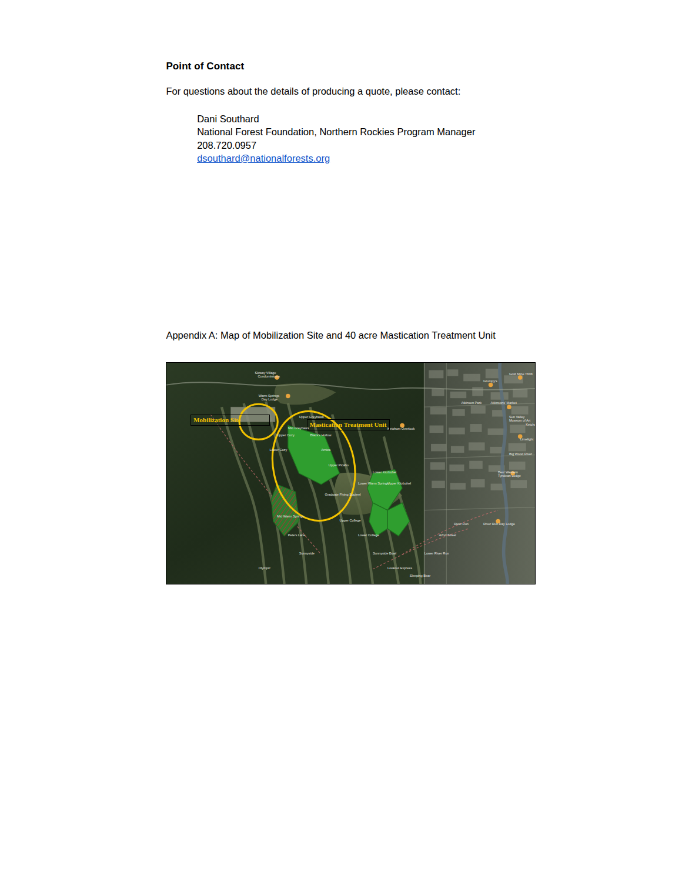Point of Contact
For questions about the details of producing a quote, please contact:
Dani Southard
National Forest Foundation, Northern Rockies Program Manager
208.720.0957
dsouthard@nationalforests.org
Appendix A: Map of Mobilization Site and 40 acre Mastication Treatment Unit
Skiway Village Condominiums Warm Springs Day Lodge Ketchum Overlook Grumpy's Gold Mine Thrift Atkinson Park Atkinsons' Market Sun Valley Museum of Art Ketchum Limelight Best Western Tyrolean Lodge Big Wood River River Run Day Lodge Sunnyside Bowl Lookout Express Sleeping Bear Lower College Upper College Graduate Flying Squirrel Lower Warm Springs Lower Kitzbuhel Upper Kitzbuhel Upper Cozy Lower Cozy Mid Greyhawk Upper Greyhawk Black's Hollow Arnica Upper Picabo Mid Warm Springs Pete's Lane Sunnyside Olympic Lower River Run 42nd Street River Run
Mobilization Site
Mastication Treatment Unit